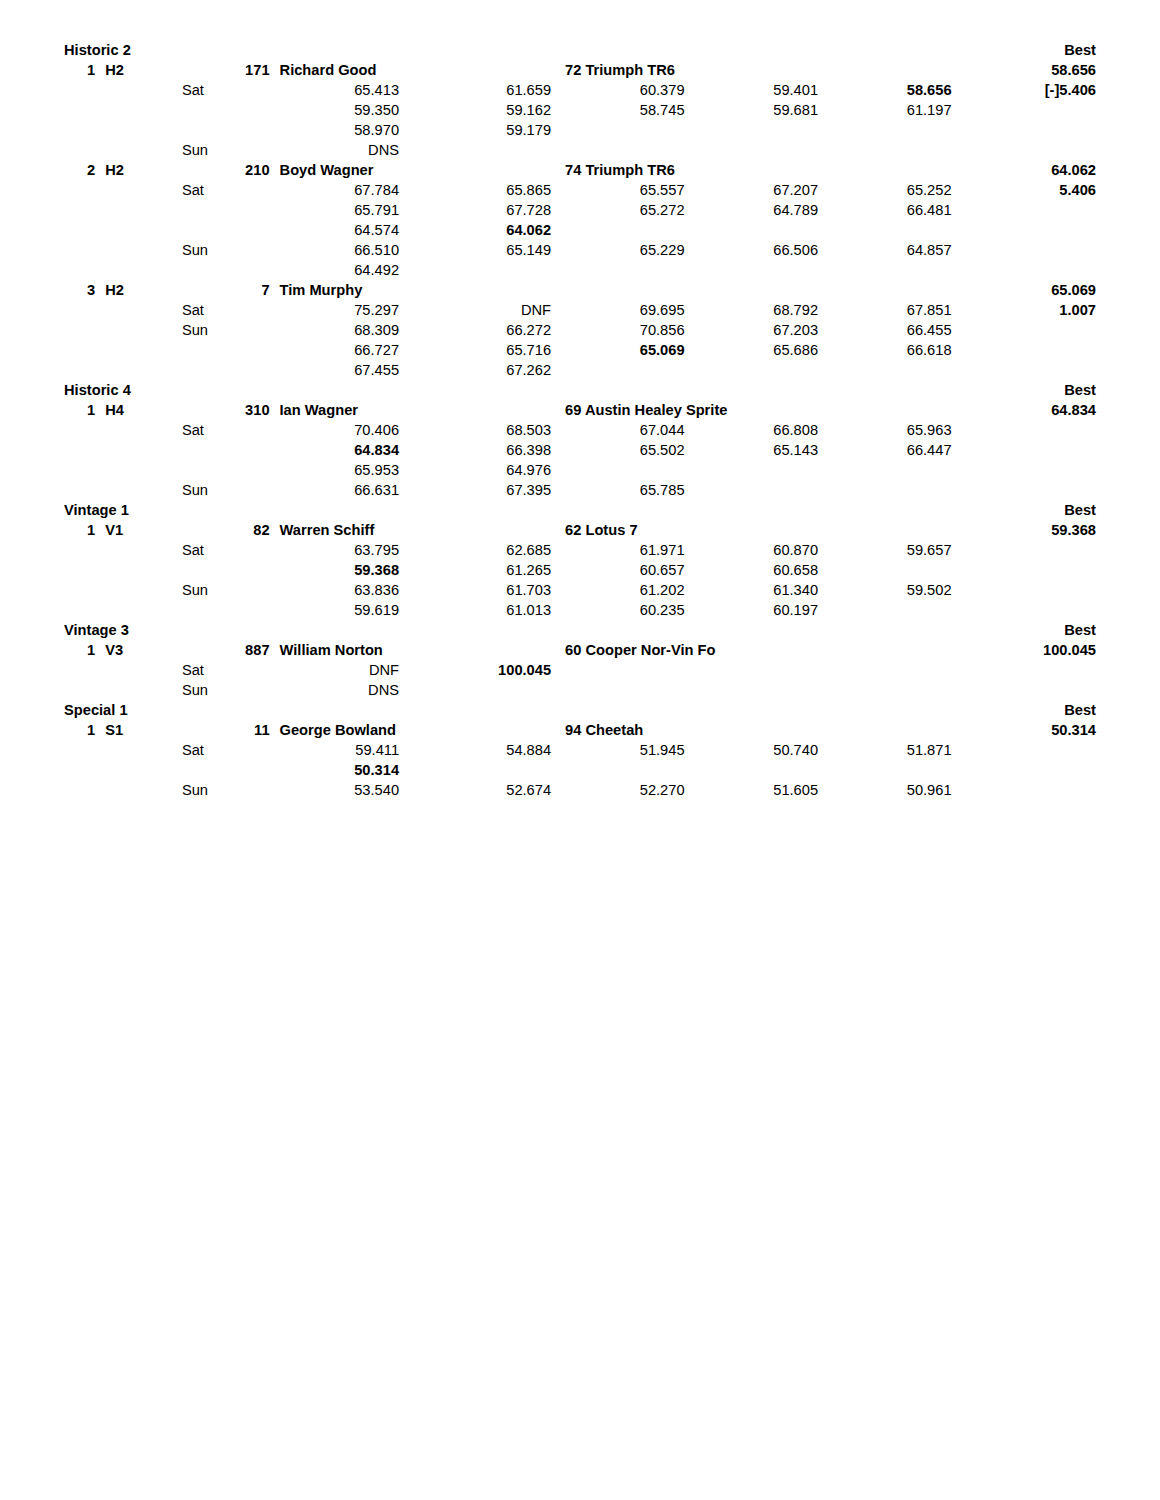| Historic 2 | | | | | | Best |
| 1 | H2 | 171 | Richard Good | 72 Triumph TR6 | 58.656 |
| | | Sat | 65.413 | 61.659 | 60.379 | 59.401 | 58.656 | [-]5.406 |
| | | | 59.350 | 59.162 | 58.745 | 59.681 | 61.197 | |
| | | | 58.970 | 59.179 | | | | |
| | | Sun | DNS | | | | | |
| 2 | H2 | 210 | Boyd Wagner | 74 Triumph TR6 | 64.062 |
| | | Sat | 67.784 | 65.865 | 65.557 | 67.207 | 65.252 | 5.406 |
| | | | 65.791 | 67.728 | 65.272 | 64.789 | 66.481 | |
| | | | 64.574 | 64.062 | | | | |
| | | Sun | 66.510 | 65.149 | 65.229 | 66.506 | 64.857 | |
| | | | 64.492 | | | | | |
| 3 | H2 | 7 | Tim Murphy | | 65.069 |
| | | Sat | 75.297 | DNF | 69.695 | 68.792 | 67.851 | 1.007 |
| | | Sun | 68.309 | 66.272 | 70.856 | 67.203 | 66.455 | |
| | | | 66.727 | 65.716 | 65.069 | 65.686 | 66.618 | |
| | | | 67.455 | 67.262 | | | | |
| Historic 4 | | | | | | Best |
| 1 | H4 | 310 | Ian Wagner | 69 Austin Healey Sprite | 64.834 |
| | | Sat | 70.406 | 68.503 | 67.044 | 66.808 | 65.963 | |
| | | | 64.834 | 66.398 | 65.502 | 65.143 | 66.447 | |
| | | | 65.953 | 64.976 | | | | |
| | | Sun | 66.631 | 67.395 | 65.785 | | | |
| Vintage 1 | | | | | | Best |
| 1 | V1 | 82 | Warren Schiff | 62 Lotus 7 | 59.368 |
| | | Sat | 63.795 | 62.685 | 61.971 | 60.870 | 59.657 | |
| | | | 59.368 | 61.265 | 60.657 | 60.658 | | |
| | | Sun | 63.836 | 61.703 | 61.202 | 61.340 | 59.502 | |
| | | | 59.619 | 61.013 | 60.235 | 60.197 | | |
| Vintage 3 | | | | | | Best |
| 1 | V3 | 887 | William Norton | 60 Cooper Nor-Vin Fo | 100.045 |
| | | Sat | DNF | 100.045 | | | | |
| | | Sun | DNS | | | | | |
| Special 1 | | | | | | Best |
| 1 | S1 | 11 | George Bowland | 94 Cheetah | 50.314 |
| | | Sat | 59.411 | 54.884 | 51.945 | 50.740 | 51.871 | |
| | | | 50.314 | | | | | |
| | | Sun | 53.540 | 52.674 | 52.270 | 51.605 | 50.961 | |